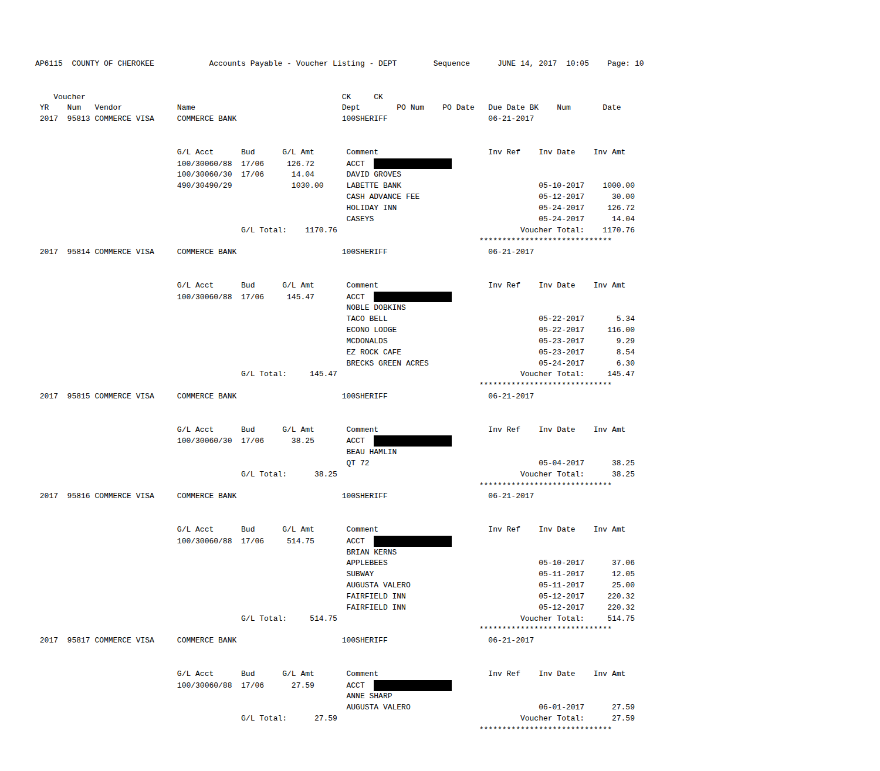AP6115  COUNTY OF CHEROKEE            Accounts Payable - Voucher Listing - DEPT        Sequence      JUNE 14, 2017  10:05    Page: 10


    Voucher                                                        CK     CK
 YR    Num   Vendor            Name                                Dept        PO Num    PO Date   Due Date BK    Num       Date
 2017  95813 COMMERCE VISA     COMMERCE BANK                       100SHERIFF                      06-21-2017


                               G/L Acct      Bud      G/L Amt       Comment                        Inv Ref    Inv Date    Inv Amt
                               100/30060/88  17/06     126.72       ACCT                   
                               100/30060/30  17/06      14.04       DAVID GROVES
                               490/30490/29             1030.00     LABETTE BANK                              05-10-2017    1000.00
                                                                    CASH ADVANCE FEE                          05-12-2017      30.00
                                                                    HOLIDAY INN                               05-24-2017     126.72
                                                                    CASEYS                                    05-24-2017      14.04
                                             G/L Total:    1170.76                                        Voucher Total:    1170.76
                                                                                                 *****************************
 2017  95814 COMMERCE VISA     COMMERCE BANK                       100SHERIFF                      06-21-2017


                               G/L Acct      Bud      G/L Amt       Comment                        Inv Ref    Inv Date    Inv Amt
                               100/30060/88  17/06     145.47       ACCT                   
                                                                    NOBLE DOBKINS
                                                                    TACO BELL                                 05-22-2017       5.34
                                                                    ECONO LODGE                               05-22-2017     116.00
                                                                    MCDONALDS                                 05-23-2017       9.29
                                                                    EZ ROCK CAFE                              05-23-2017       8.54
                                                                    BRECKS GREEN ACRES                        05-24-2017       6.30
                                             G/L Total:     145.47                                        Voucher Total:     145.47
                                                                                                 *****************************
 2017  95815 COMMERCE VISA     COMMERCE BANK                       100SHERIFF                      06-21-2017


                               G/L Acct      Bud      G/L Amt       Comment                        Inv Ref    Inv Date    Inv Amt
                               100/30060/30  17/06      38.25       ACCT                   
                                                                    BEAU HAMLIN
                                                                    QT 72                                     05-04-2017      38.25
                                             G/L Total:      38.25                                        Voucher Total:      38.25
                                                                                                 *****************************
 2017  95816 COMMERCE VISA     COMMERCE BANK                       100SHERIFF                      06-21-2017


                               G/L Acct      Bud      G/L Amt       Comment                        Inv Ref    Inv Date    Inv Amt
                               100/30060/88  17/06     514.75       ACCT                   
                                                                    BRIAN KERNS
                                                                    APPLEBEES                                 05-10-2017      37.06
                                                                    SUBWAY                                    05-11-2017      12.05
                                                                    AUGUSTA VALERO                            05-11-2017      25.00
                                                                    FAIRFIELD INN                             05-12-2017     220.32
                                                                    FAIRFIELD INN                             05-12-2017     220.32
                                             G/L Total:     514.75                                        Voucher Total:     514.75
                                                                                                 *****************************
 2017  95817 COMMERCE VISA     COMMERCE BANK                       100SHERIFF                      06-21-2017


                               G/L Acct      Bud      G/L Amt       Comment                        Inv Ref    Inv Date    Inv Amt
                               100/30060/88  17/06      27.59       ACCT                   
                                                                    ANNE SHARP
                                                                    AUGUSTA VALERO                            06-01-2017      27.59
                                             G/L Total:      27.59                                        Voucher Total:      27.59
                                                                                                 *****************************